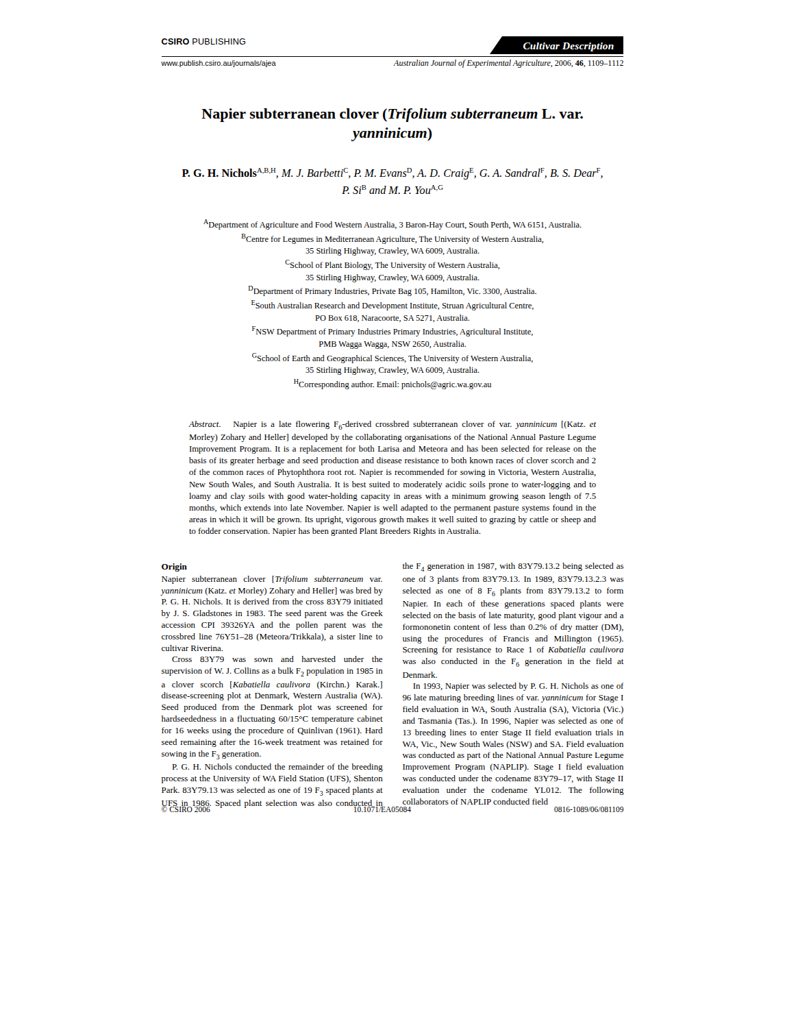CSIRO PUBLISHING
Cultivar Description
www.publish.csiro.au/journals/ajea Australian Journal of Experimental Agriculture, 2006, 46, 1109–1112
Napier subterranean clover (Trifolium subterraneum L. var. yanninicum)
P. G. H. NicholsA,B,H, M. J. BarbettiC, P. M. EvansD, A. D. CraigE, G. A. SandralF, B. S. DearF,
P. SiB and M. P. YouA,G
ADepartment of Agriculture and Food Western Australia, 3 Baron-Hay Court, South Perth, WA 6151, Australia.
BCentre for Legumes in Mediterranean Agriculture, The University of Western Australia,
35 Stirling Highway, Crawley, WA 6009, Australia.
CSchool of Plant Biology, The University of Western Australia,
35 Stirling Highway, Crawley, WA 6009, Australia.
DDepartment of Primary Industries, Private Bag 105, Hamilton, Vic. 3300, Australia.
ESouth Australian Research and Development Institute, Struan Agricultural Centre,
PO Box 618, Naracoorte, SA 5271, Australia.
FNSW Department of Primary Industries Primary Industries, Agricultural Institute,
PMB Wagga Wagga, NSW 2650, Australia.
GSchool of Earth and Geographical Sciences, The University of Western Australia,
35 Stirling Highway, Crawley, WA 6009, Australia.
HCorresponding author. Email: pnichols@agric.wa.gov.au
Abstract. Napier is a late flowering F6-derived crossbred subterranean clover of var. yanninicum [(Katz. et Morley) Zohary and Heller] developed by the collaborating organisations of the National Annual Pasture Legume Improvement Program. It is a replacement for both Larisa and Meteora and has been selected for release on the basis of its greater herbage and seed production and disease resistance to both known races of clover scorch and 2 of the common races of Phytophthora root rot. Napier is recommended for sowing in Victoria, Western Australia, New South Wales, and South Australia. It is best suited to moderately acidic soils prone to water-logging and to loamy and clay soils with good water-holding capacity in areas with a minimum growing season length of 7.5 months, which extends into late November. Napier is well adapted to the permanent pasture systems found in the areas in which it will be grown. Its upright, vigorous growth makes it well suited to grazing by cattle or sheep and to fodder conservation. Napier has been granted Plant Breeders Rights in Australia.
Origin
Napier subterranean clover [Trifolium subterraneum var. yanninicum (Katz. et Morley) Zohary and Heller] was bred by P. G. H. Nichols. It is derived from the cross 83Y79 initiated by J. S. Gladstones in 1983. The seed parent was the Greek accession CPI 39326YA and the pollen parent was the crossbred line 76Y51–28 (Meteora/Trikkala), a sister line to cultivar Riverina.
Cross 83Y79 was sown and harvested under the supervision of W. J. Collins as a bulk F2 population in 1985 in a clover scorch [Kabatiella caulivora (Kirchn.) Karak.] disease-screening plot at Denmark, Western Australia (WA). Seed produced from the Denmark plot was screened for hardseededness in a fluctuating 60/15°C temperature cabinet for 16 weeks using the procedure of Quinlivan (1961). Hard seed remaining after the 16-week treatment was retained for sowing in the F3 generation.
P. G. H. Nichols conducted the remainder of the breeding process at the University of WA Field Station (UFS), Shenton Park. 83Y79.13 was selected as one of 19 F3 spaced plants at UFS in 1986. Spaced plant selection was also conducted in the F4 generation in 1987, with 83Y79.13.2 being selected as one of 3 plants from 83Y79.13. In 1989, 83Y79.13.2.3 was selected as one of 8 F6 plants from 83Y79.13.2 to form Napier. In each of these generations spaced plants were selected on the basis of late maturity, good plant vigour and a formononetin content of less than 0.2% of dry matter (DM), using the procedures of Francis and Millington (1965). Screening for resistance to Race 1 of Kabatiella caulivora was also conducted in the F6 generation in the field at Denmark.
In 1993, Napier was selected by P. G. H. Nichols as one of 96 late maturing breeding lines of var. yanninicum for Stage I field evaluation in WA, South Australia (SA), Victoria (Vic.) and Tasmania (Tas.). In 1996, Napier was selected as one of 13 breeding lines to enter Stage II field evaluation trials in WA, Vic., New South Wales (NSW) and SA. Field evaluation was conducted as part of the National Annual Pasture Legume Improvement Program (NAPLIP). Stage I field evaluation was conducted under the codename 83Y79–17, with Stage II evaluation under the codename YL012. The following collaborators of NAPLIP conducted field
© CSIRO 2006 10.1071/EA05084 0816-1089/06/081109